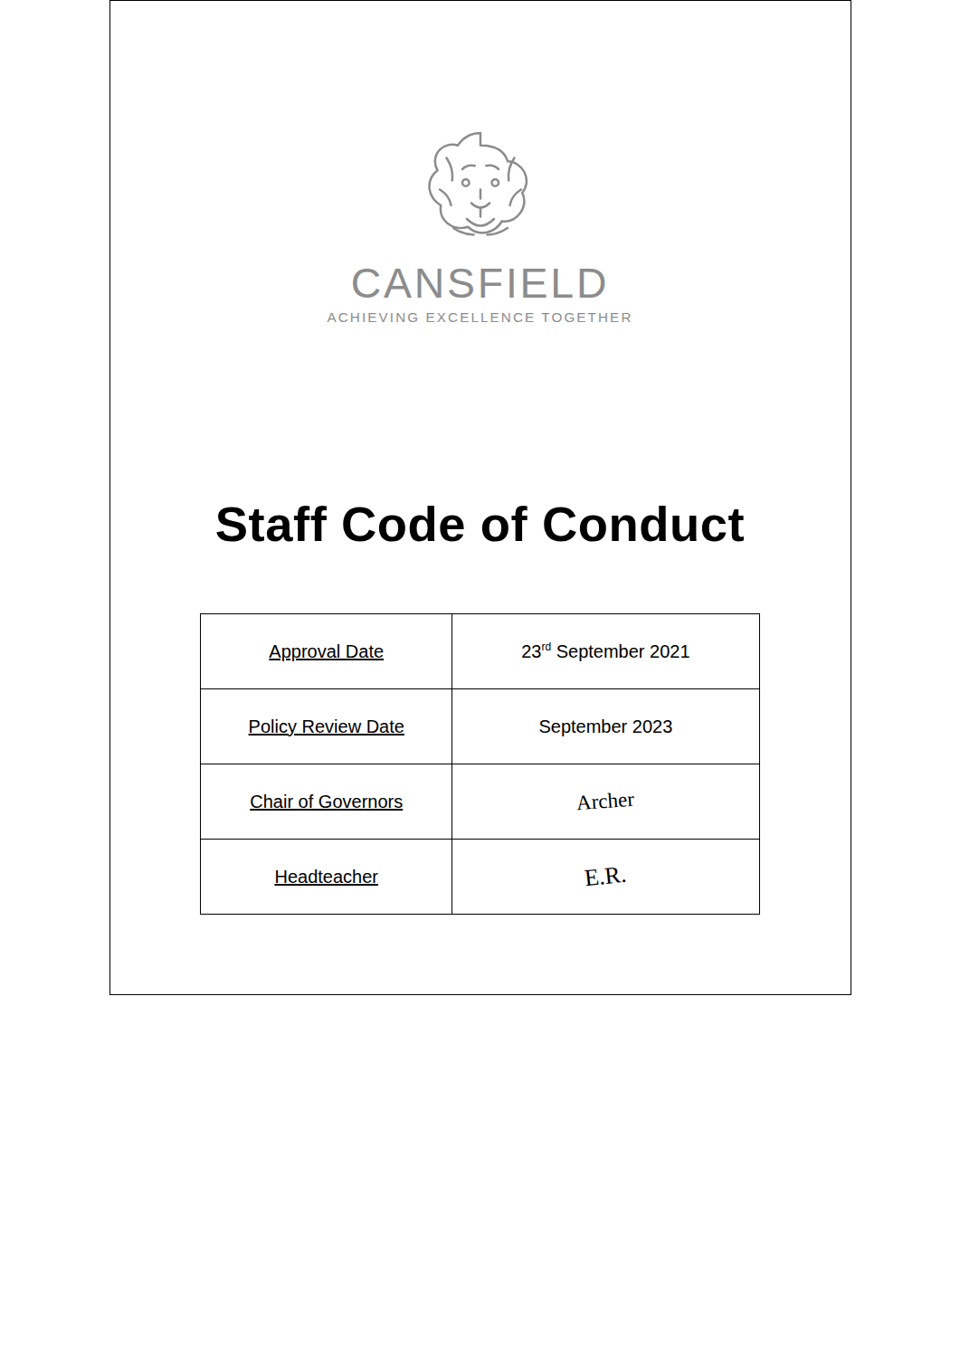CANSFIELD
ACHIEVING EXCELLENCE TOGETHER
Staff Code of Conduct
| Approval Date | 23 rd September 2021 |
| Policy Review Date | September 2023 |
| Chair of Governors | Archer |
| Headteacher | E.R. |